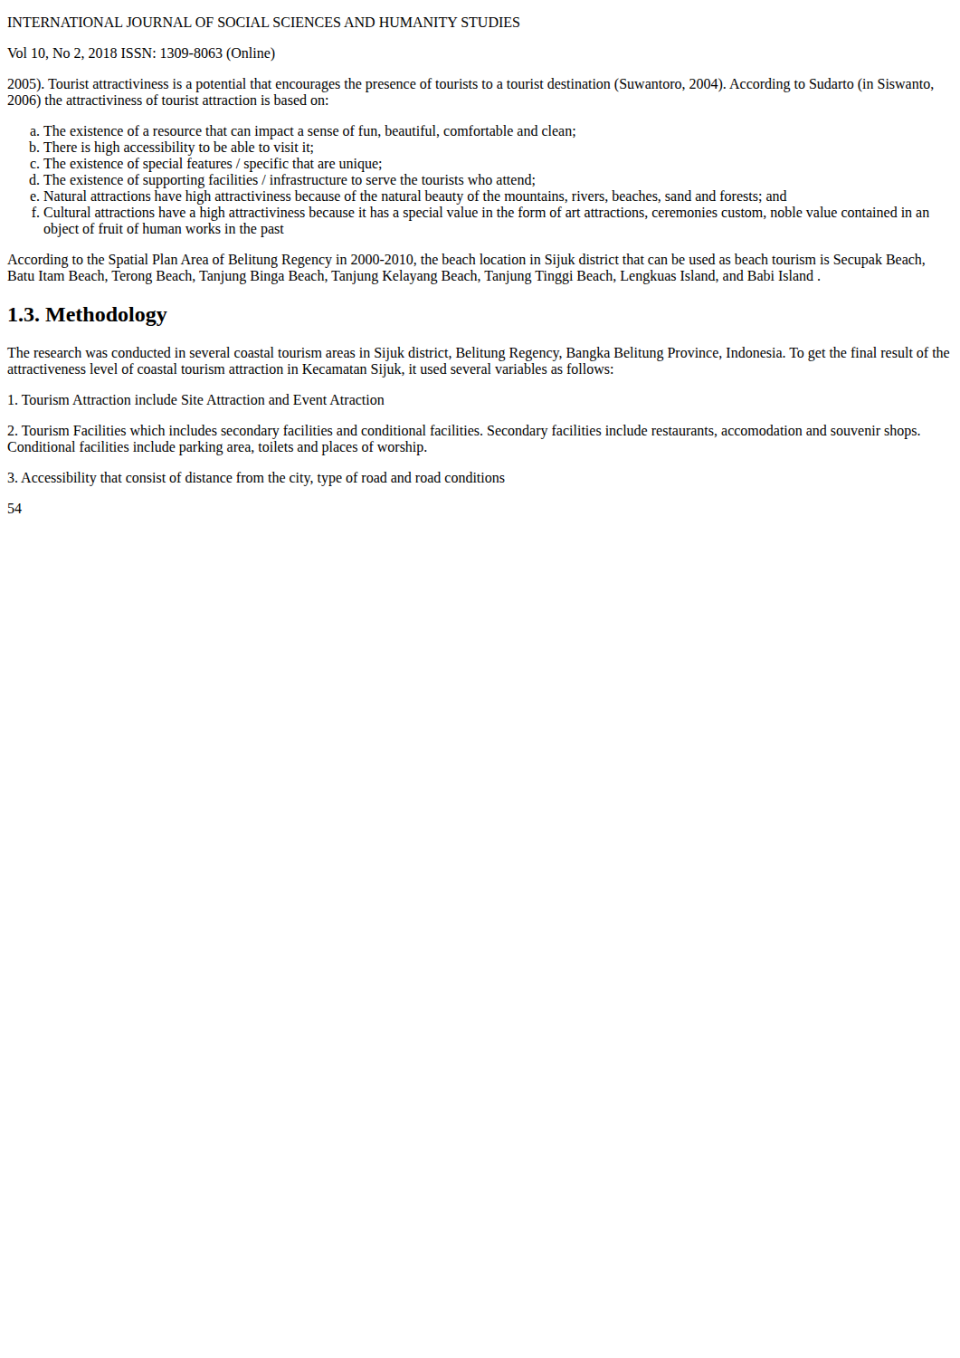INTERNATIONAL JOURNAL OF SOCIAL SCIENCES AND HUMANITY STUDIES
Vol 10, No 2, 2018 ISSN: 1309-8063 (Online)
2005). Tourist attractiviness is a potential that encourages the presence of tourists to a tourist destination (Suwantoro, 2004). According to Sudarto (in Siswanto, 2006) the attractiviness of tourist attraction is based on:
The existence of a resource that can impact a sense of fun, beautiful, comfortable and clean;
There is high accessibility to be able to visit it;
The existence of special features / specific that are unique;
The existence of supporting facilities / infrastructure to serve the tourists who attend;
Natural attractions have high attractiviness because of the natural beauty of the mountains, rivers, beaches, sand and forests; and
Cultural attractions have a high attractiviness because it has a special value in the form of art attractions, ceremonies custom, noble value contained in an object of fruit of human works in the past
According to the Spatial Plan Area of Belitung Regency in 2000-2010, the beach location in Sijuk district that can be used as beach tourism is Secupak Beach, Batu Itam Beach, Terong Beach, Tanjung Binga Beach, Tanjung Kelayang Beach, Tanjung Tinggi Beach, Lengkuas Island, and Babi Island .
1.3. Methodology
The research was conducted in several coastal tourism areas in Sijuk district, Belitung Regency, Bangka Belitung Province, Indonesia. To get the final result of the attractiveness level of coastal tourism attraction in Kecamatan Sijuk, it used several variables as follows:
1. Tourism Attraction include Site Attraction and Event Atraction
2. Tourism Facilities which includes secondary facilities and conditional facilities. Secondary facilities include restaurants, accomodation and souvenir shops. Conditional facilities include parking area, toilets and places of worship.
3. Accessibility that consist of distance from the city, type of road and road conditions
54